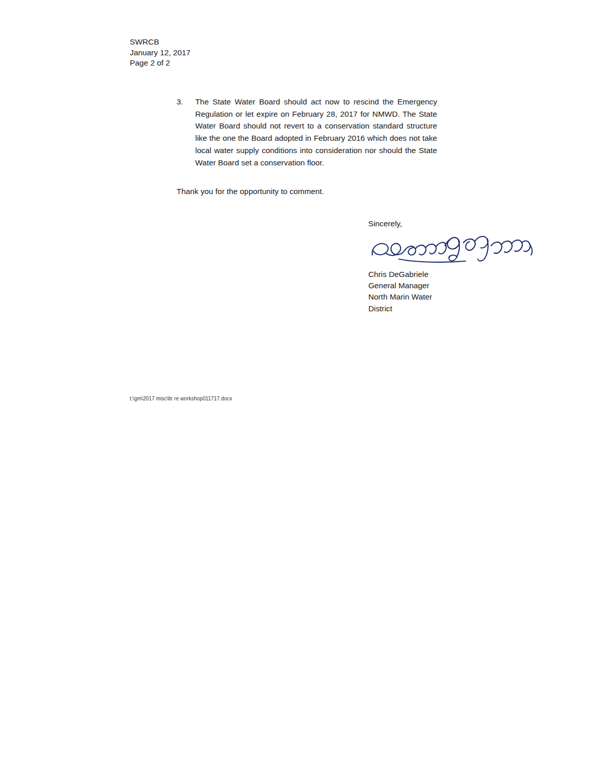SWRCB
January 12, 2017
Page 2 of 2
3. The State Water Board should act now to rescind the Emergency Regulation or let expire on February 28, 2017 for NMWD. The State Water Board should not revert to a conservation standard structure like the one the Board adopted in February 2016 which does not take local water supply conditions into consideration nor should the State Water Board set a conservation floor.
Thank you for the opportunity to comment.
Sincerely,
Chris DeGabriele
General Manager
North Marin Water District
t:\gm\2017 misc\ltr re workshop011717.docx